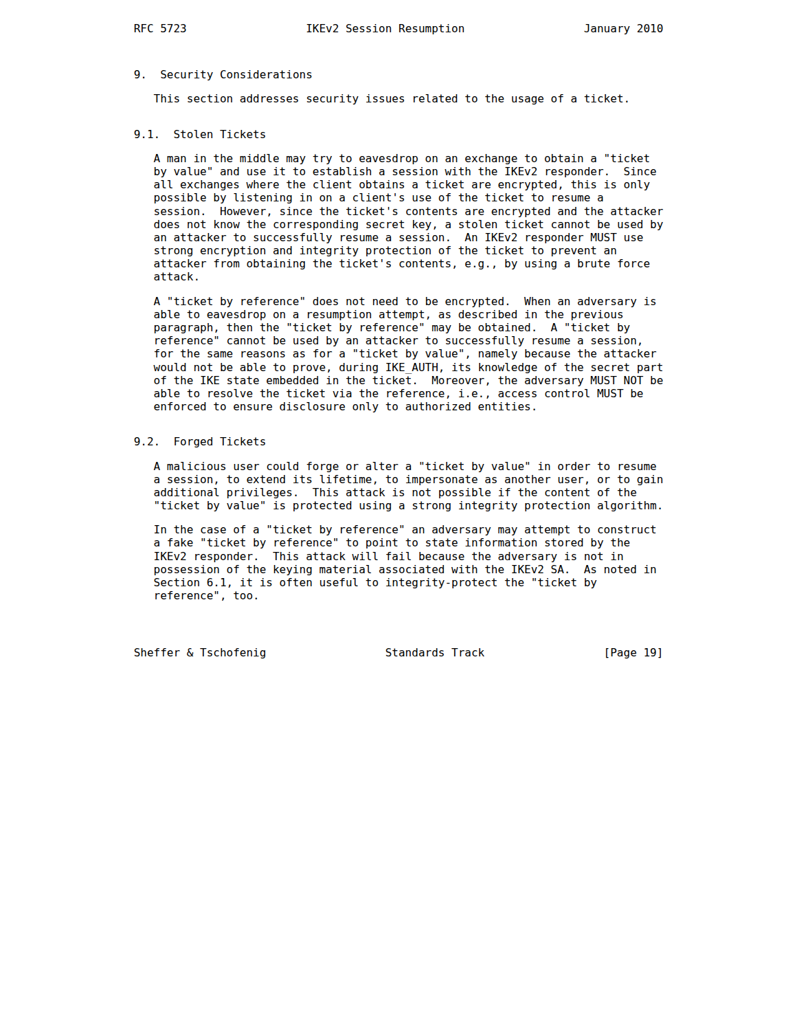RFC 5723 IKEv2 Session Resumption January 2010
9. Security Considerations
This section addresses security issues related to the usage of a ticket.
9.1. Stolen Tickets
A man in the middle may try to eavesdrop on an exchange to obtain a "ticket by value" and use it to establish a session with the IKEv2 responder. Since all exchanges where the client obtains a ticket are encrypted, this is only possible by listening in on a client's use of the ticket to resume a session. However, since the ticket's contents are encrypted and the attacker does not know the corresponding secret key, a stolen ticket cannot be used by an attacker to successfully resume a session. An IKEv2 responder MUST use strong encryption and integrity protection of the ticket to prevent an attacker from obtaining the ticket's contents, e.g., by using a brute force attack.
A "ticket by reference" does not need to be encrypted. When an adversary is able to eavesdrop on a resumption attempt, as described in the previous paragraph, then the "ticket by reference" may be obtained. A "ticket by reference" cannot be used by an attacker to successfully resume a session, for the same reasons as for a "ticket by value", namely because the attacker would not be able to prove, during IKE_AUTH, its knowledge of the secret part of the IKE state embedded in the ticket. Moreover, the adversary MUST NOT be able to resolve the ticket via the reference, i.e., access control MUST be enforced to ensure disclosure only to authorized entities.
9.2. Forged Tickets
A malicious user could forge or alter a "ticket by value" in order to resume a session, to extend its lifetime, to impersonate as another user, or to gain additional privileges. This attack is not possible if the content of the "ticket by value" is protected using a strong integrity protection algorithm.
In the case of a "ticket by reference" an adversary may attempt to construct a fake "ticket by reference" to point to state information stored by the IKEv2 responder. This attack will fail because the adversary is not in possession of the keying material associated with the IKEv2 SA. As noted in Section 6.1, it is often useful to integrity-protect the "ticket by reference", too.
Sheffer & Tschofenig Standards Track [Page 19]